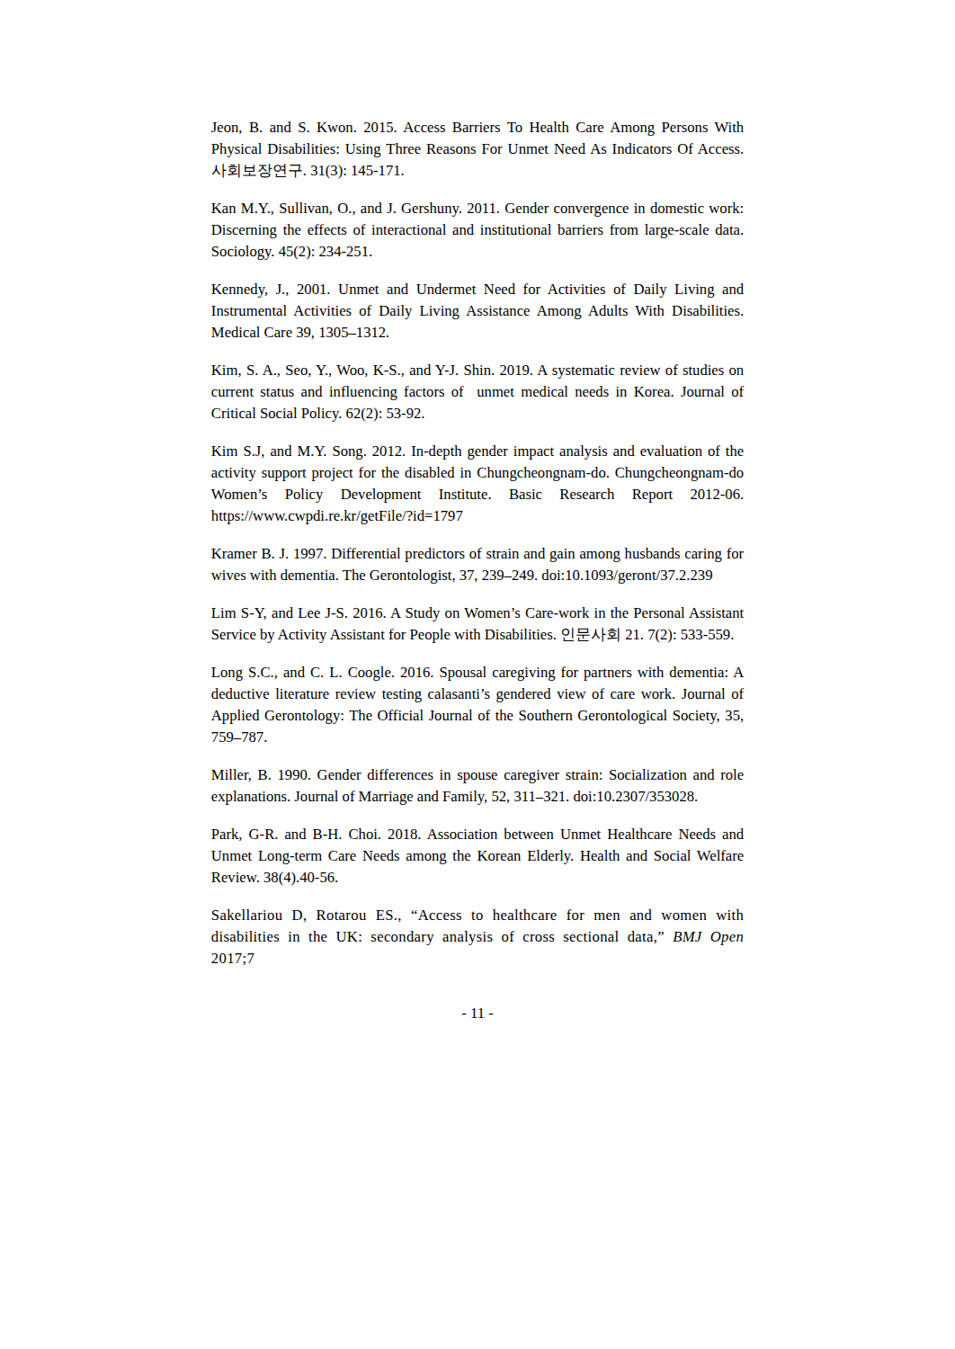Jeon, B. and S. Kwon. 2015. Access Barriers To Health Care Among Persons With Physical Disabilities: Using Three Reasons For Unmet Need As Indicators Of Access. 사회보장연구. 31(3): 145-171.
Kan M.Y., Sullivan, O., and J. Gershuny. 2011. Gender convergence in domestic work: Discerning the effects of interactional and institutional barriers from large-scale data. Sociology. 45(2): 234-251.
Kennedy, J., 2001. Unmet and Undermet Need for Activities of Daily Living and Instrumental Activities of Daily Living Assistance Among Adults With Disabilities. Medical Care 39, 1305–1312.
Kim, S. A., Seo, Y., Woo, K-S., and Y-J. Shin. 2019. A systematic review of studies on current status and influencing factors of unmet medical needs in Korea. Journal of Critical Social Policy. 62(2): 53-92.
Kim S.J, and M.Y. Song. 2012. In-depth gender impact analysis and evaluation of the activity support project for the disabled in Chungcheongnam-do. Chungcheongnam-do Women’s Policy Development Institute. Basic Research Report 2012-06. https://www.cwpdi.re.kr/getFile/?id=1797
Kramer B. J. 1997. Differential predictors of strain and gain among husbands caring for wives with dementia. The Gerontologist, 37, 239–249. doi:10.1093/geront/37.2.239
Lim S-Y, and Lee J-S. 2016. A Study on Women’s Care-work in the Personal Assistant Service by Activity Assistant for People with Disabilities. 인문사회 21. 7(2): 533-559.
Long S.C., and C. L. Coogle. 2016. Spousal caregiving for partners with dementia: A deductive literature review testing calasanti’s gendered view of care work. Journal of Applied Gerontology: The Official Journal of the Southern Gerontological Society, 35, 759–787.
Miller, B. 1990. Gender differences in spouse caregiver strain: Socialization and role explanations. Journal of Marriage and Family, 52, 311–321. doi:10.2307/353028.
Park, G-R. and B-H. Choi. 2018. Association between Unmet Healthcare Needs and Unmet Long-term Care Needs among the Korean Elderly. Health and Social Welfare Review. 38(4).40-56.
Sakellariou D, Rotarou ES., “Access to healthcare for men and women with disabilities in the UK: secondary analysis of cross sectional data,” BMJ Open 2017;7
- 11 -